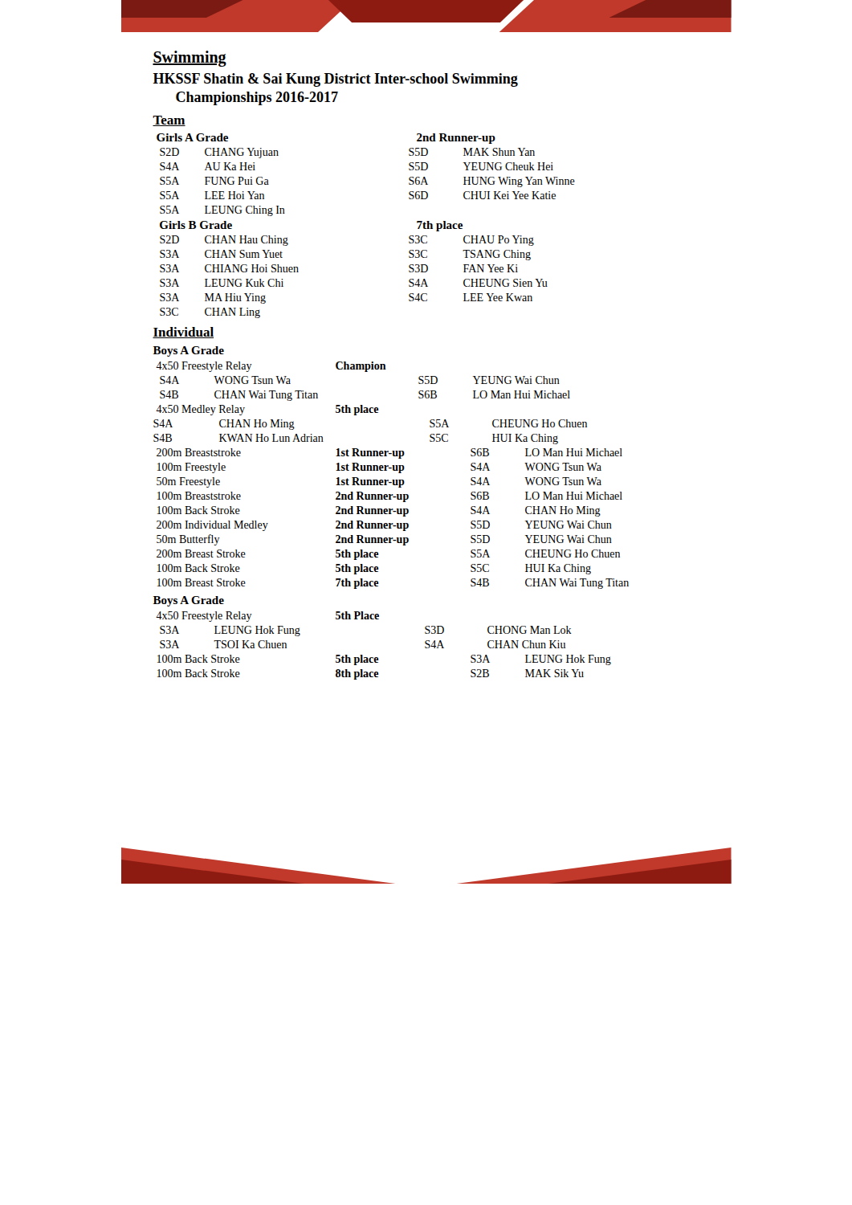Swimming
HKSSF Shatin & Sai Kung District Inter-school Swimming Championships 2016-2017
Team
| Girls A Grade | 2nd Runner-up |
| S2D | CHANG Yujuan | S5D | MAK Shun Yan |
| S4A | AU Ka Hei | S5D | YEUNG Cheuk Hei |
| S5A | FUNG Pui Ga | S6A | HUNG Wing Yan Winne |
| S5A | LEE Hoi Yan | S6D | CHUI Kei Yee Katie |
| S5A | LEUNG Ching In | | |
| Girls B Grade | 7th place |
| S2D | CHAN Hau Ching | S3C | CHAU Po Ying |
| S3A | CHAN Sum Yuet | S3C | TSANG Ching |
| S3A | CHIANG Hoi Shuen | S3D | FAN Yee Ki |
| S3A | LEUNG Kuk Chi | S4A | CHEUNG Sien Yu |
| S3A | MA Hiu Ying | S4C | LEE Yee Kwan |
| S3C | CHAN Ling | | |
Individual
Boys A Grade
| 4x50 Freestyle Relay | Champion | | |
| S4A | WONG Tsun Wa | S5D | YEUNG Wai Chun |
| S4B | CHAN Wai Tung Titan | S6B | LO Man Hui Michael |
| 4x50 Medley Relay | 5th place | | |
| S4A | CHAN Ho Ming | S5A | CHEUNG Ho Chuen |
| S4B | KWAN Ho Lun Adrian | S5C | HUI Ka Ching |
| 200m Breaststroke | 1st Runner-up | S6B | LO Man Hui Michael |
| 100m Freestyle | 1st Runner-up | S4A | WONG Tsun Wa |
| 50m Freestyle | 1st Runner-up | S4A | WONG Tsun Wa |
| 100m Breaststroke | 2nd Runner-up | S6B | LO Man Hui Michael |
| 100m Back Stroke | 2nd Runner-up | S4A | CHAN Ho Ming |
| 200m Individual Medley | 2nd Runner-up | S5D | YEUNG Wai Chun |
| 50m Butterfly | 2nd Runner-up | S5D | YEUNG Wai Chun |
| 200m Breast Stroke | 5th place | S5A | CHEUNG Ho Chuen |
| 100m Back Stroke | 5th place | S5C | HUI Ka Ching |
| 100m Breast Stroke | 7th place | S4B | CHAN Wai Tung Titan |
Boys A Grade
| 4x50 Freestyle Relay | 5th Place | | |
| S3A | LEUNG Hok Fung | S3D | CHONG Man Lok |
| S3A | TSOI Ka Chuen | S4A | CHAN Chun Kiu |
| 100m Back Stroke | 5th place | S3A | LEUNG Hok Fung |
| 100m Back Stroke | 8th place | S2B | MAK Sik Yu |
P.17